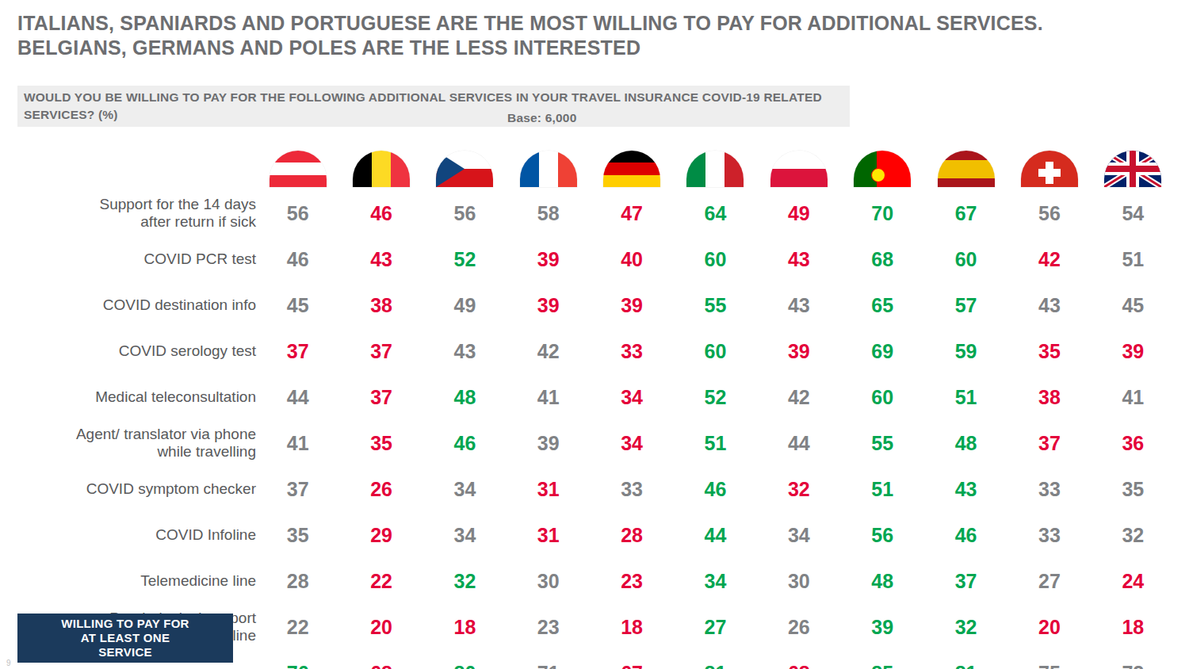ITALIANS, SPANIARDS AND PORTUGUESE ARE THE MOST WILLING TO PAY FOR ADDITIONAL SERVICES. BELGIANS, GERMANS AND POLES ARE THE LESS INTERESTED
WOULD YOU BE WILLING TO PAY FOR THE FOLLOWING ADDITIONAL SERVICES IN YOUR TRAVEL INSURANCE COVID-19 RELATED SERVICES? (%)
Base: 6,000
| Support for the 14 days after return if sick | 56 | 46 | 56 | 58 | 47 | 64 | 49 | 70 | 67 | 56 | 54 |
| COVID PCR test | 46 | 43 | 52 | 39 | 40 | 60 | 43 | 68 | 60 | 42 | 51 |
| COVID destination info | 45 | 38 | 49 | 39 | 39 | 55 | 43 | 65 | 57 | 43 | 45 |
| COVID serology test | 37 | 37 | 43 | 42 | 33 | 60 | 39 | 69 | 59 | 35 | 39 |
| Medical teleconsultation | 44 | 37 | 48 | 41 | 34 | 52 | 42 | 60 | 51 | 38 | 41 |
| Agent/ translator via phone while travelling | 41 | 35 | 46 | 39 | 34 | 51 | 44 | 55 | 48 | 37 | 36 |
| COVID symptom checker | 37 | 26 | 34 | 31 | 33 | 46 | 32 | 51 | 43 | 33 | 35 |
| COVID Infoline | 35 | 29 | 34 | 31 | 28 | 44 | 34 | 56 | 46 | 33 | 32 |
| Telemedicine line | 28 | 22 | 32 | 30 | 23 | 34 | 30 | 48 | 37 | 27 | 24 |
| Psychological support hotline | 22 | 20 | 18 | 23 | 18 | 27 | 26 | 39 | 32 | 20 | 18 |
| | 76 | 68 | 80 | 71 | 67 | 81 | 68 | 85 | 81 | 75 | 72 |
WILLING TO PAY FOR
AT LEAST ONE
SERVICE
9